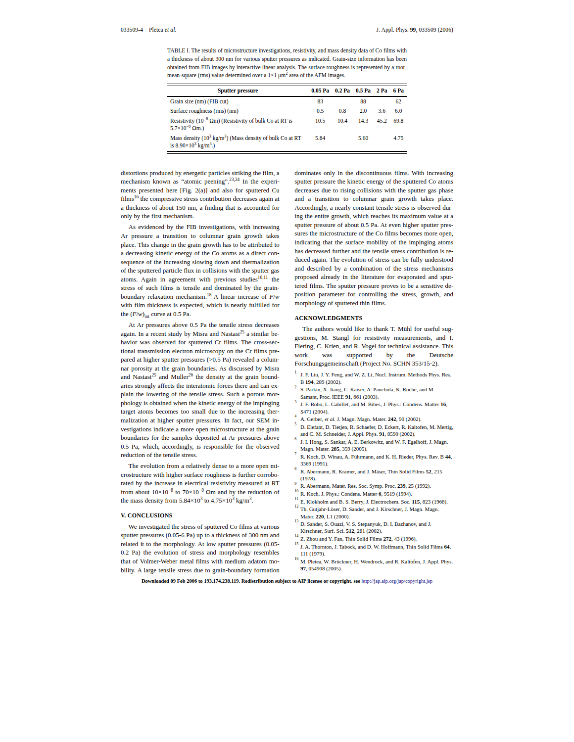033509-4 Pletea et al.
J. Appl. Phys. 99, 033509 (2006)
TABLE I. The results of microstructure investigations, resistivity, and mass density data of Co films with a thickness of about 300 nm for various sputter pressures as indicated. Grain-size information has been obtained from FIB images by interactive linear analysis. The surface roughness is represented by a root-mean-square (rms) value determined over a 1×1 μm2 area of the AFM images.
| Sputter pressure | 0.05 Pa | 0.2 Pa | 0.5 Pa | 2 Pa | 6 Pa |
| --- | --- | --- | --- | --- | --- |
| Grain size (nm) (FIB cut) | 83 | | 88 | | 62 |
| Surface roughness (rms) (nm) | 0.5 | 0.8 | 2.0 | 3.6 | 6.0 |
| Resistivity (10 −8 Ωm) (Resistivity of bulk Co at RT is 5.7×10 −8 Ωm.) | 10.5 | 10.4 | 14.3 | 45.2 | 69.8 |
| Mass density (10 3 kg/m 3 ) (Mass density of bulk Co at RT is 8.90×10 3 kg/m 3 .) | 5.84 | | 5.60 | | 4.75 |
distortions produced by energetic particles striking the film, a mechanism known as “atomic peening”.23,24 In the experiments presented here [Fig. 2(a)] and also for sputtered Cu films16 the compressive stress contribution decreases again at a thickness of about 150 nm, a finding that is accounted for only by the first mechanism.
As evidenced by the FIB investigations, with increasing Ar pressure a transition to columnar grain growth takes place. This change in the grain growth has to be attributed to a decreasing kinetic energy of the Co atoms as a direct consequence of the increasing slowing down and thermalization of the sputtered particle flux in collisions with the sputter gas atoms. Again in agreement with previous studies10,11 the stress of such films is tensile and dominated by the grain-boundary relaxation mechanism.18 A linear increase of F/w with film thickness is expected, which is nearly fulfilled for the (F/w)int curve at 0.5 Pa.
At Ar pressures above 0.5 Pa the tensile stress decreases again. In a recent study by Misra and Nastasi25 a similar behavior was observed for sputtered Cr films. The cross-sectional transmission electron microscopy on the Cr films prepared at higher sputter pressures (>0.5 Pa) revealed a columnar porosity at the grain boundaries. As discussed by Misra and Nastasi25 and Muller26 the density at the grain boundaries strongly affects the interatomic forces there and can explain the lowering of the tensile stress. Such a porous morphology is obtained when the kinetic energy of the impinging target atoms becomes too small due to the increasing thermalization at higher sputter pressures. In fact, our SEM investigations indicate a more open microstructure at the grain boundaries for the samples deposited at Ar pressures above 0.5 Pa, which, accordingly, is responsible for the observed reduction of the tensile stress.
The evolution from a relatively dense to a more open microstructure with higher surface roughness is further corroborated by the increase in electrical resistivity measured at RT from about 10×10−8 to 70×10−8 Ωm and by the reduction of the mass density from 5.84×103 to 4.75×103 kg/m3.
V. CONCLUSIONS
We investigated the stress of sputtered Co films at various sputter pressures (0.05-6 Pa) up to a thickness of 300 nm and related it to the morphology. At low sputter pressures (0.05-0.2 Pa) the evolution of stress and morphology resembles that of Volmer-Weber metal films with medium adatom mobility. A large tensile stress due to grain-boundary formation dominates only in the discontinuous films. With increasing sputter pressure the kinetic energy of the sputtered Co atoms decreases due to rising collisions with the sputter gas phase and a transition to columnar grain growth takes place. Accordingly, a nearly constant tensile stress is observed during the entire growth, which reaches its maximum value at a sputter pressure of about 0.5 Pa. At even higher sputter pressures the microstructure of the Co films becomes more open, indicating that the surface mobility of the impinging atoms has decreased further and the tensile stress contribution is reduced again. The evolution of stress can be fully understood and described by a combination of the stress mechanisms proposed already in the literature for evaporated and sputtered films. The sputter pressure proves to be a sensitive deposition parameter for controlling the stress, growth, and morphology of sputtered thin films.
ACKNOWLEDGMENTS
The authors would like to thank T. Mühl for useful suggestions, M. Stangl for resistivity measurements, and I. Fiering, C. Krien, and R. Vogel for technical assistance. This work was supported by the Deutsche Forschungsgemeinschaft (Project No. SCHN 353/15-2).
J. F. Liu, J. Y. Feng, and W. Z. Li, Nucl. Instrum. Methods Phys. Res. B 194, 289 (2002).
S. Parkin, X. Jiang, C. Kaiser, A. Panchula, K. Roche, and M. Samant, Proc. IEEE 91, 661 (2003).
J. F. Bobo, L. Gabillet, and M. Bibes, J. Phys.: Condens. Matter 16, S471 (2004).
A. Gerber, et al. J. Magn. Magn. Mater. 242, 90 (2002).
D. Elefant, D. Tietjen, R. Schaefer, D. Eckert, R. Kaltofen, M. Mertig, and C. M. Schneider, J. Appl. Phys. 91, 8590 (2002).
J. I. Hong, S. Sankar, A. E. Berkowitz, and W. F. Egelhoff, J. Magn. Magn. Mater. 285, 359 (2005).
R. Koch, D. Winau, A. Führmann, and K. H. Rieder, Phys. Rev. B 44, 3369 (1991).
R. Abermann, R. Kramer, and J. Mäser, Thin Solid Films 52, 215 (1978).
R. Abermann, Mater. Res. Soc. Symp. Proc. 239, 25 (1992).
R. Koch, J. Phys.: Condens. Matter 6, 9519 (1994).
E. Klokholm and B. S. Berry, J. Electrochem. Soc. 115, 823 (1968).
Th. Gutjahr-Löser, D. Sander, and J. Kirschner, J. Magn. Magn. Mater. 220, L1 (2000).
D. Sander, S. Ouazi, V. S. Stepanyuk, D. I. Bazhanov, and J. Kirschner, Surf. Sci. 512, 281 (2002).
Z. Zhou and Y. Fan, Thin Solid Films 272, 43 (1996).
J. A. Thornton, J. Tabock, and D. W. Hoffmann, Thin Solid Films 64, 111 (1979).
M. Pletea, W. Brückner, H. Wendrock, and R. Kaltofen, J. Appl. Phys. 97, 054908 (2005).
Downloaded 09 Feb 2006 to 193.174.238.119. Redistribution subject to AIP license or copyright, see http://jap.aip.org/jap/copyright.jsp